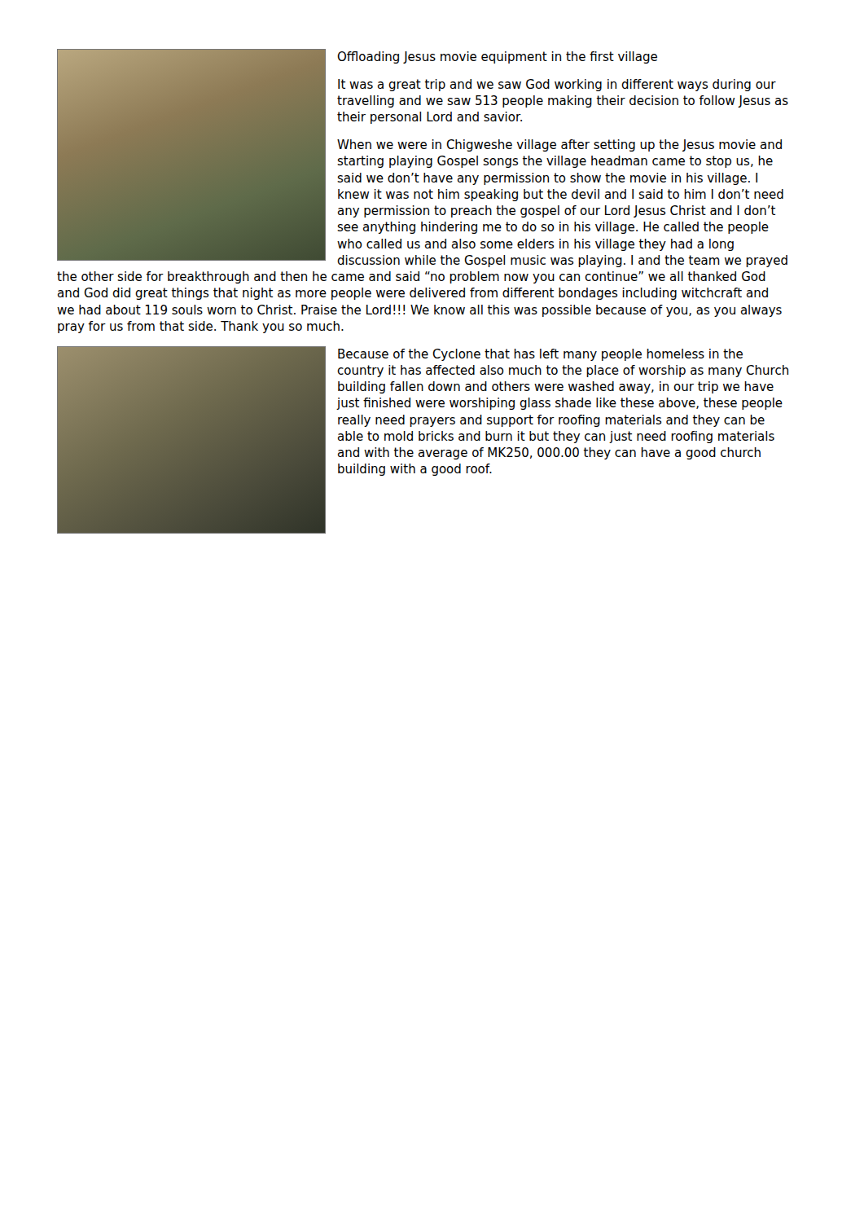Offloading Jesus movie equipment in the first village
It was a great trip and we saw God working in different ways during our travelling and we saw 513 people making their decision to follow Jesus as their personal Lord and savior.
When we were in Chigweshe village after setting up the Jesus movie and starting playing Gospel songs the village headman came to stop us, he said we don’t have any permission to show the movie in his village. I knew it was not him speaking but the devil and I said to him I don’t need any permission to preach the gospel of our Lord Jesus Christ and I don’t see anything hindering me to do so in his village. He called the people who called us and also some elders in his village they had a long discussion while the Gospel music was playing. I and the team we prayed the other side for breakthrough and then he came and said “no problem now you can continue” we all thanked God and God did great things that night as more people were delivered from different bondages including witchcraft and we had about 119 souls worn to Christ. Praise the Lord!!! We know all this was possible because of you, as you always pray for us from that side. Thank you so much.
Because of the Cyclone that has left many people homeless in the country it has affected also much to the place of worship as many Church building fallen down and others were washed away, in our trip we have just finished were worshiping glass shade like these above, these people really need prayers and support for roofing materials and they can be able to mold bricks and burn it but they can just need roofing materials and with the average of MK250, 000.00 they can have a good church building with a good roof.